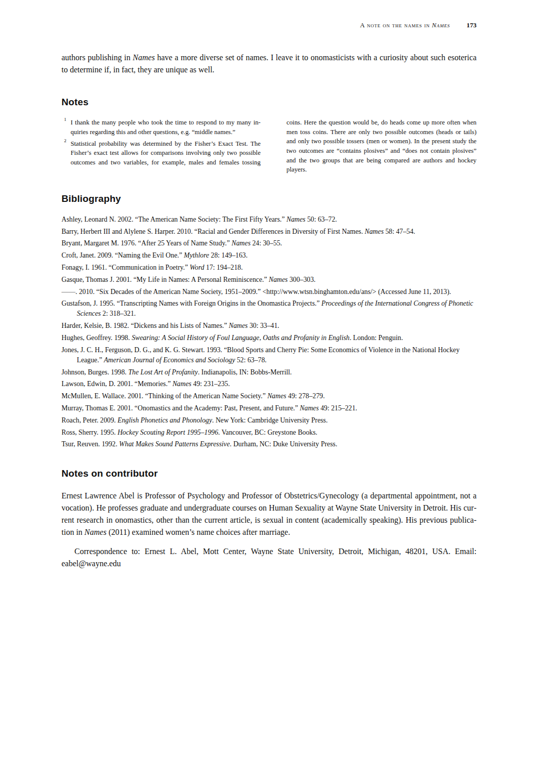A note on the names in Names 173
authors publishing in Names have a more diverse set of names. I leave it to onomasticists with a curiosity about such esoterica to determine if, in fact, they are unique as well.
Notes
I thank the many people who took the time to respond to my many inquiries regarding this and other questions, e.g. “middle names.”
Statistical probability was determined by the Fisher’s Exact Test. The Fisher’s exact test allows for comparisons involving only two possible outcomes and two variables, for example, males and females tossing coins. Here the question would be, do heads come up more often when men toss coins. There are only two possible outcomes (heads or tails) and only two possible tossers (men or women). In the present study the two outcomes are “contains plosives” and “does not contain plosives” and the two groups that are being compared are authors and hockey players.
Bibliography
Ashley, Leonard N. 2002. “The American Name Society: The First Fifty Years.” Names 50: 63–72.
Barry, Herbert III and Alylene S. Harper. 2010. “Racial and Gender Differences in Diversity of First Names. Names 58: 47–54.
Bryant, Margaret M. 1976. “After 25 Years of Name Study.” Names 24: 30–55.
Croft, Janet. 2009. “Naming the Evil One.” Mythlore 28: 149–163.
Fonagy, I. 1961. “Communication in Poetry.” Word 17: 194–218.
Gasque, Thomas J. 2001. “My Life in Names: A Personal Reminiscence.” Names 300–303.
——. 2010. “Six Decades of the American Name Society, 1951–2009.” <http://www.wtsn.binghamton.edu/ans/> (Accessed June 11, 2013).
Gustafson, J. 1995. “Transcripting Names with Foreign Origins in the Onomastica Projects.” Proceedings of the International Congress of Phonetic Sciences 2: 318–321.
Harder, Kelsie, B. 1982. “Dickens and his Lists of Names.” Names 30: 33–41.
Hughes, Geoffrey. 1998. Swearing: A Social History of Foul Language, Oaths and Profanity in English. London: Penguin.
Jones, J. C. H., Ferguson, D. G., and K. G. Stewart. 1993. “Blood Sports and Cherry Pie: Some Economics of Violence in the National Hockey League.” American Journal of Economics and Sociology 52: 63–78.
Johnson, Burges. 1998. The Lost Art of Profanity. Indianapolis, IN: Bobbs-Merrill.
Lawson, Edwin, D. 2001. “Memories.” Names 49: 231–235.
McMullen, E. Wallace. 2001. “Thinking of the American Name Society.” Names 49: 278–279.
Murray, Thomas E. 2001. “Onomastics and the Academy: Past, Present, and Future.” Names 49: 215–221.
Roach, Peter. 2009. English Phonetics and Phonology. New York: Cambridge University Press.
Ross, Sherry. 1995. Hockey Scouting Report 1995–1996. Vancouver, BC: Greystone Books.
Tsur, Reuven. 1992. What Makes Sound Patterns Expressive. Durham, NC: Duke University Press.
Notes on contributor
Ernest Lawrence Abel is Professor of Psychology and Professor of Obstetrics/Gynecology (a departmental appointment, not a vocation). He professes graduate and undergraduate courses on Human Sexuality at Wayne State University in Detroit. His current research in onomastics, other than the current article, is sexual in content (academically speaking). His previous publication in Names (2011) examined women’s name choices after marriage.
Correspondence to: Ernest L. Abel, Mott Center, Wayne State University, Detroit, Michigan, 48201, USA. Email: eabel@wayne.edu